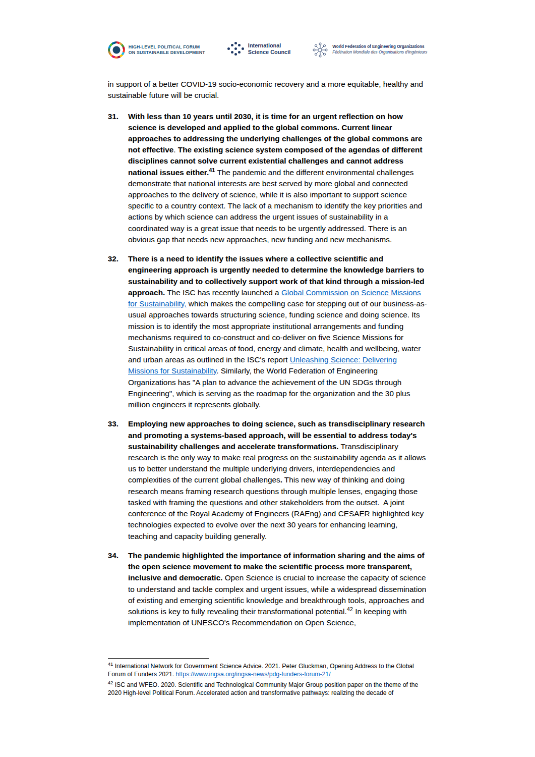High-Level Political Forum
on Sustainable Development
InternationalScience Council
World Federation of Engineering Organizations
Fédération Mondiale des Organisations d'Ingénieurs
in support of a better COVID-19 socio-economic recovery and a more equitable, healthy and sustainable future will be crucial.
31. With less than 10 years until 2030, it is time for an urgent reflection on how science is developed and applied to the global commons. Current linear approaches to addressing the underlying challenges of the global commons are not effective. The existing science system composed of the agendas of different disciplines cannot solve current existential challenges and cannot address national issues either.41 The pandemic and the different environmental challenges demonstrate that national interests are best served by more global and connected approaches to the delivery of science, while it is also important to support science specific to a country context. The lack of a mechanism to identify the key priorities and actions by which science can address the urgent issues of sustainability in a coordinated way is a great issue that needs to be urgently addressed. There is an obvious gap that needs new approaches, new funding and new mechanisms.
32. There is a need to identify the issues where a collective scientific and engineering approach is urgently needed to determine the knowledge barriers to sustainability and to collectively support work of that kind through a mission-led approach. The ISC has recently launched a Global Commission on Science Missions for Sustainability, which makes the compelling case for stepping out of our business-as-usual approaches towards structuring science, funding science and doing science. Its mission is to identify the most appropriate institutional arrangements and funding mechanisms required to co-construct and co-deliver on five Science Missions for Sustainability in critical areas of food, energy and climate, health and wellbeing, water and urban areas as outlined in the ISC's report Unleashing Science: Delivering Missions for Sustainability. Similarly, the World Federation of Engineering Organizations has "A plan to advance the achievement of the UN SDGs through Engineering", which is serving as the roadmap for the organization and the 30 plus million engineers it represents globally.
33. Employing new approaches to doing science, such as transdisciplinary research and promoting a systems-based approach, will be essential to address today's sustainability challenges and accelerate transformations. Transdisciplinary research is the only way to make real progress on the sustainability agenda as it allows us to better understand the multiple underlying drivers, interdependencies and complexities of the current global challenges. This new way of thinking and doing research means framing research questions through multiple lenses, engaging those tasked with framing the questions and other stakeholders from the outset. A joint conference of the Royal Academy of Engineers (RAEng) and CESAER highlighted key technologies expected to evolve over the next 30 years for enhancing learning, teaching and capacity building generally.
34. The pandemic highlighted the importance of information sharing and the aims of the open science movement to make the scientific process more transparent, inclusive and democratic. Open Science is crucial to increase the capacity of science to understand and tackle complex and urgent issues, while a widespread dissemination of existing and emerging scientific knowledge and breakthrough tools, approaches and solutions is key to fully revealing their transformational potential.42 In keeping with implementation of UNESCO's Recommendation on Open Science,
41 International Network for Government Science Advice. 2021. Peter Gluckman, Opening Address to the Global Forum of Funders 2021. https://www.ingsa.org/ingsa-news/pdg-funders-forum-21/
42 ISC and WFEO. 2020. Scientific and Technological Community Major Group position paper on the theme of the 2020 High-level Political Forum. Accelerated action and transformative pathways: realizing the decade of